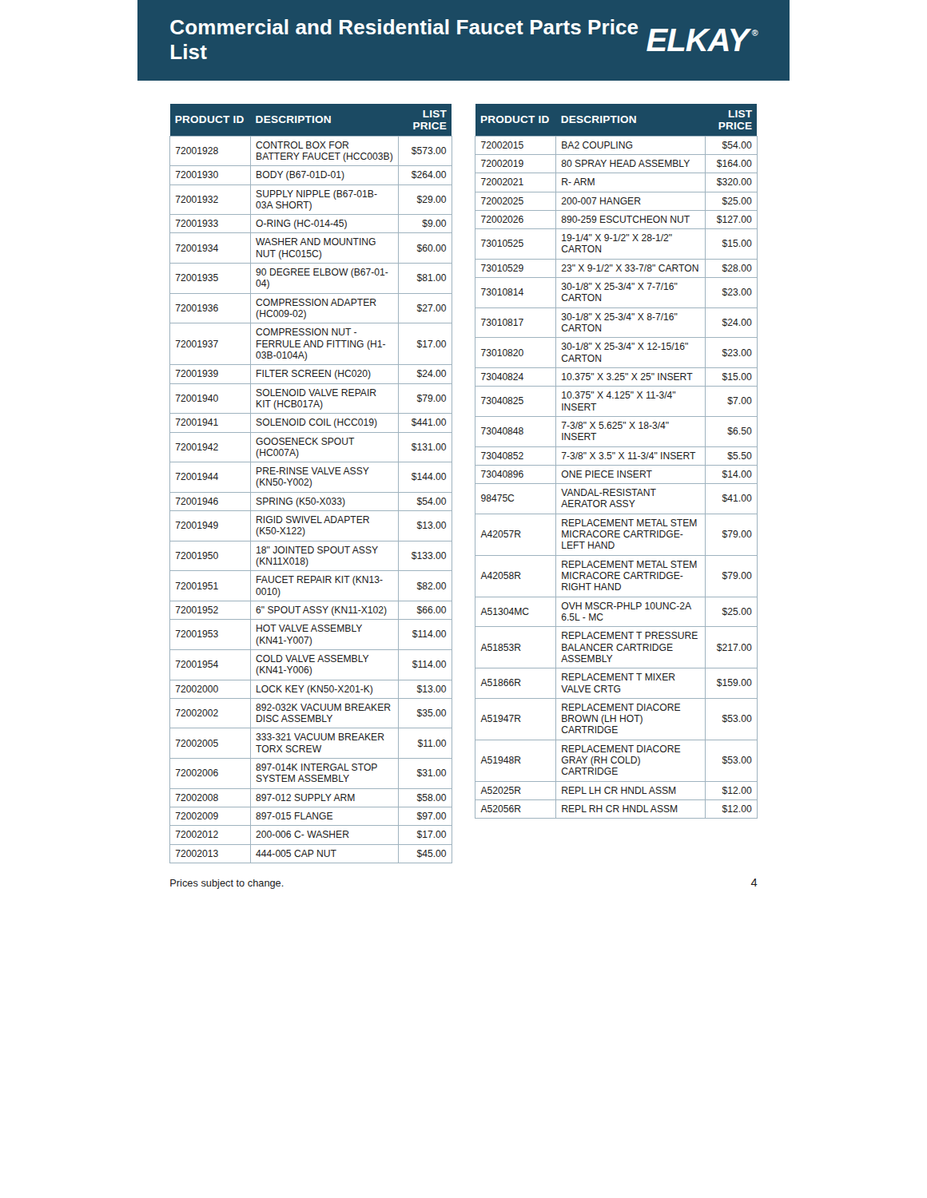Commercial and Residential Faucet Parts Price List
ELKAY®
| PRODUCT ID | DESCRIPTION | LIST PRICE |
| --- | --- | --- |
| 72001928 | CONTROL BOX FOR BATTERY FAUCET (HCC003B) | $573.00 |
| 72001930 | BODY (B67-01D-01) | $264.00 |
| 72001932 | SUPPLY NIPPLE (B67-01B-03A SHORT) | $29.00 |
| 72001933 | O-RING (HC-014-45) | $9.00 |
| 72001934 | WASHER AND MOUNTING NUT (HC015C) | $60.00 |
| 72001935 | 90 DEGREE ELBOW (B67-01-04) | $81.00 |
| 72001936 | COMPRESSION ADAPTER (HC009-02) | $27.00 |
| 72001937 | COMPRESSION NUT - FERRULE AND FITTING (H1-03B-0104A) | $17.00 |
| 72001939 | FILTER SCREEN (HC020) | $24.00 |
| 72001940 | SOLENOID VALVE REPAIR KIT (HCB017A) | $79.00 |
| 72001941 | SOLENOID COIL (HCC019) | $441.00 |
| 72001942 | GOOSENECK SPOUT (HC007A) | $131.00 |
| 72001944 | PRE-RINSE VALVE ASSY (KN50-Y002) | $144.00 |
| 72001946 | SPRING (K50-X033) | $54.00 |
| 72001949 | RIGID SWIVEL ADAPTER (K50-X122) | $13.00 |
| 72001950 | 18" JOINTED SPOUT ASSY (KN11X018) | $133.00 |
| 72001951 | FAUCET REPAIR KIT (KN13-0010) | $82.00 |
| 72001952 | 6" SPOUT ASSY (KN11-X102) | $66.00 |
| 72001953 | HOT VALVE ASSEMBLY (KN41-Y007) | $114.00 |
| 72001954 | COLD VALVE ASSEMBLY (KN41-Y006) | $114.00 |
| 72002000 | LOCK KEY (KN50-X201-K) | $13.00 |
| 72002002 | 892-032K VACUUM BREAKER DISC ASSEMBLY | $35.00 |
| 72002005 | 333-321 VACUUM BREAKER TORX SCREW | $11.00 |
| 72002006 | 897-014K INTERGAL STOP SYSTEM ASSEMBLY | $31.00 |
| 72002008 | 897-012 SUPPLY ARM | $58.00 |
| 72002009 | 897-015 FLANGE | $97.00 |
| 72002012 | 200-006 C- WASHER | $17.00 |
| 72002013 | 444-005 CAP NUT | $45.00 |
| PRODUCT ID | DESCRIPTION | LIST PRICE |
| --- | --- | --- |
| 72002015 | BA2 COUPLING | $54.00 |
| 72002019 | 80 SPRAY HEAD ASSEMBLY | $164.00 |
| 72002021 | R- ARM | $320.00 |
| 72002025 | 200-007 HANGER | $25.00 |
| 72002026 | 890-259 ESCUTCHEON NUT | $127.00 |
| 73010525 | 19-1/4" X 9-1/2" X 28-1/2" CARTON | $15.00 |
| 73010529 | 23" X 9-1/2" X 33-7/8" CARTON | $28.00 |
| 73010814 | 30-1/8" X 25-3/4" X 7-7/16" CARTON | $23.00 |
| 73010817 | 30-1/8" X 25-3/4" X 8-7/16" CARTON | $24.00 |
| 73010820 | 30-1/8" X 25-3/4" X 12-15/16" CARTON | $23.00 |
| 73040824 | 10.375" X 3.25" X 25" INSERT | $15.00 |
| 73040825 | 10.375" X 4.125" X 11-3/4" INSERT | $7.00 |
| 73040848 | 7-3/8" X 5.625" X 18-3/4" INSERT | $6.50 |
| 73040852 | 7-3/8" X 3.5" X 11-3/4" INSERT | $5.50 |
| 73040896 | ONE PIECE INSERT | $14.00 |
| 98475C | VANDAL-RESISTANT AERATOR ASSY | $41.00 |
| A42057R | REPLACEMENT METAL STEM MICRACORE CARTRIDGE-LEFT HAND | $79.00 |
| A42058R | REPLACEMENT METAL STEM MICRACORE CARTRIDGE-RIGHT HAND | $79.00 |
| A51304MC | OVH MSCR-PHLP 10UNC-2A 6.5L - MC | $25.00 |
| A51853R | REPLACEMENT T PRESSURE BALANCER CARTRIDGE ASSEMBLY | $217.00 |
| A51866R | REPLACEMENT T MIXER VALVE CRTG | $159.00 |
| A51947R | REPLACEMENT DIACORE BROWN (LH HOT) CARTRIDGE | $53.00 |
| A51948R | REPLACEMENT DIACORE GRAY (RH COLD) CARTRIDGE | $53.00 |
| A52025R | REPL LH CR HNDL ASSM | $12.00 |
| A52056R | REPL RH CR HNDL ASSM | $12.00 |
Prices subject to change.
4